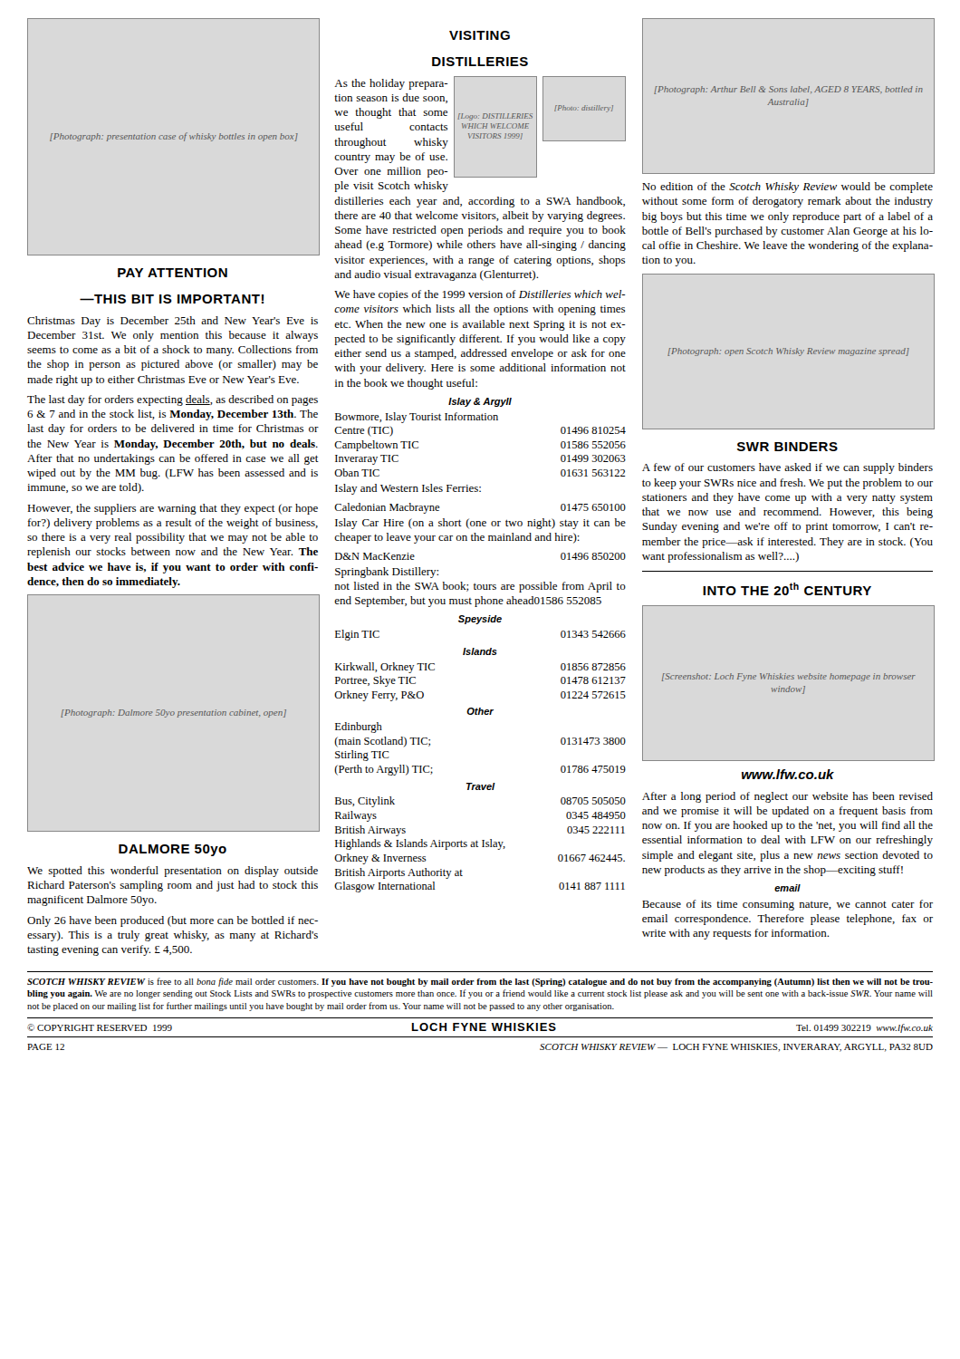[Photograph: presentation case of whisky bottles in open box]
PAY ATTENTION
—THIS BIT IS IMPORTANT!
Christmas Day is December 25th and New Year's Eve is December 31st. We only mention this because it always seems to come as a bit of a shock to many. Collections from the shop in person as pictured above (or smaller) may be made right up to either Christmas Eve or New Year's Eve.
The last day for orders expecting deals, as described on pages 6 & 7 and in the stock list, is Monday, December 13th. The last day for orders to be delivered in time for Christmas or the New Year is Monday, December 20th, but no deals. After that no undertakings can be offered in case we all get wiped out by the MM bug. (LFW has been assessed and is immune, so we are told).
However, the suppliers are warning that they expect (or hope for?) delivery problems as a result of the weight of business, so there is a very real possibility that we may not be able to replenish our stocks between now and the New Year. The best advice we have is, if you want to order with confidence, then do so immediately.
[Photograph: Dalmore 50yo presentation cabinet, open]
DALMORE 50yo
We spotted this wonderful presentation on display outside Richard Paterson's sampling room and just had to stock this magnificent Dalmore 50yo.
Only 26 have been produced (but more can be bottled if necessary). This is a truly great whisky, as many at Richard's tasting evening can verify. £ 4,500.
VISITING
DISTILLERIES
[Photo: distillery]
[Logo: DISTILLERIES WHICH WELCOME VISITORS 1999]
As the holiday preparation season is due soon, we thought that some useful contacts throughout whisky country may be of use. Over one million people visit Scotch whisky distilleries each year and, according to a SWA handbook, there are 40 that welcome visitors, albeit by varying degrees. Some have restricted open periods and require you to book ahead (e.g Tormore) while others have all-singing / dancing visitor experiences, with a range of catering options, shops and audio visual extravaganza (Glenturret).
We have copies of the 1999 version of Distilleries which welcome visitors which lists all the options with opening times etc. When the new one is available next Spring it is not expected to be significantly different. If you would like a copy either send us a stamped, addressed envelope or ask for one with your delivery. Here is some additional information not in the book we thought useful:
Islay & Argyll
| Bowmore, Islay Tourist Information | |
| Centre (TIC) | 01496 810254 |
| Campbeltown TIC | 01586 552056 |
| Inveraray TIC | 01499 302063 |
| Oban TIC | 01631 563122 |
Islay and Western Isles Ferries:
| Caledonian Macbrayne | 01475 650100 |
Islay Car Hire (on a short (one or two night) stay it can be cheaper to leave your car on the mainland and hire):
| D&N MacKenzie | 01496 850200 |
Springbank Distillery:
not listed in the SWA book; tours are possible from April to end September, but you must phone ahead01586 552085
Speyside
| Elgin TIC | 01343 542666 |
Islands
| Kirkwall, Orkney TIC | 01856 872856 |
| Portree, Skye TIC | 01478 612137 |
| Orkney Ferry, P&O | 01224 572615 |
Other
| Edinburgh | |
| (main Scotland) TIC; | 0131473 3800 |
| Stirling TIC | |
| (Perth to Argyll) TIC; | 01786 475019 |
Travel
| Bus, Citylink | 08705 505050 |
| Railways | 0345 484950 |
| British Airways | 0345 222111 |
| Highlands & Islands Airports at Islay, | |
| Orkney & Inverness | 01667 462445. |
| British Airports Authority at | |
| Glasgow International | 0141 887 1111 |
[Photograph: Arthur Bell & Sons label, AGED 8 YEARS, bottled in Australia]
No edition of the Scotch Whisky Review would be complete without some form of derogatory remark about the industry big boys but this time we only reproduce part of a label of a bottle of Bell's purchased by customer Alan George at his local offie in Cheshire. We leave the wondering of the explanation to you.
[Photograph: open Scotch Whisky Review magazine spread]
SWR BINDERS
A few of our customers have asked if we can supply binders to keep your SWRs nice and fresh. We put the problem to our stationers and they have come up with a very natty system that we now use and recommend. However, this being Sunday evening and we're off to print tomorrow, I can't remember the price—ask if interested. They are in stock. (You want professionalism as well?....)
INTO THE 20th CENTURY
[Screenshot: Loch Fyne Whiskies website homepage in browser window]
www.lfw.co.uk
After a long period of neglect our website has been revised and we promise it will be updated on a frequent basis from now on. If you are hooked up to the 'net, you will find all the essential information to deal with LFW on our refreshingly simple and elegant site, plus a new news section devoted to new products as they arrive in the shop—exciting stuff!
email
Because of its time consuming nature, we cannot cater for email correspondence. Therefore please telephone, fax or write with any requests for information.
SCOTCH WHISKY REVIEW is free to all bona fide mail order customers. If you have not bought by mail order from the last (Spring) catalogue and do not buy from the accompanying (Autumn) list then we will not be troubling you again. We are no longer sending out Stock Lists and SWRs to prospective customers more than once. If you or a friend would like a current stock list please ask and you will be sent one with a back-issue SWR. Your name will not be placed on our mailing list for further mailings until you have bought by mail order from us. Your name will not be passed to any other organisation.
© COPYRIGHT RESERVED 1999
LOCH FYNE WHISKIES
Tel. 01499 302219 www.lfw.co.uk
PAGE 12
SCOTCH WHISKY REVIEW — LOCH FYNE WHISKIES, INVERARAY, ARGYLL, PA32 8UD